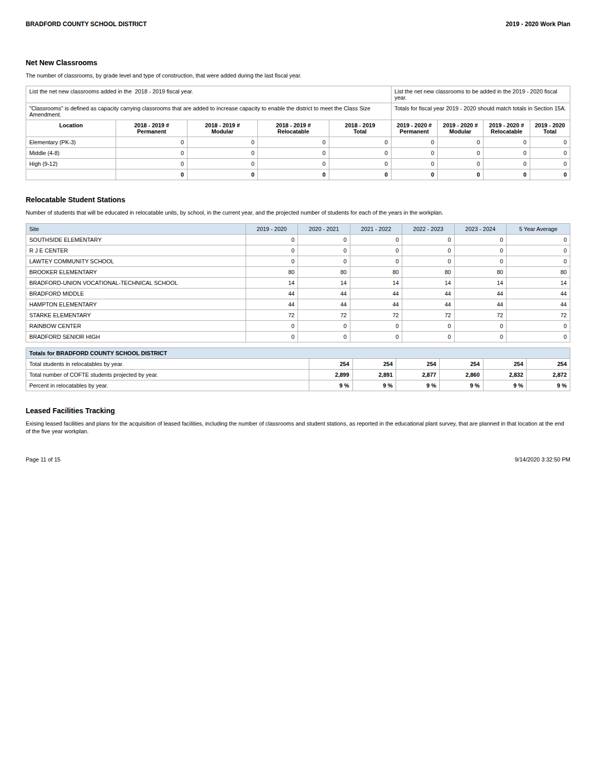BRADFORD COUNTY SCHOOL DISTRICT 2019 - 2020 Work Plan
Net New Classrooms
The number of classrooms, by grade level and type of construction, that were added during the last fiscal year.
| List the net new classrooms added in the 2018 - 2019 fiscal year. | List the net new classrooms to be added in the 2019 - 2020 fiscal year. |
| "Classrooms" is defined as capacity carrying classrooms that are added to increase capacity to enable the district to meet the Class Size Amendment. | Totals for fiscal year 2019 - 2020 should match totals in Section 15A. |
| Location | 2018 - 2019 # Permanent | 2018 - 2019 # Modular | 2018 - 2019 # Relocatable | 2018 - 2019 Total | 2019 - 2020 # Permanent | 2019 - 2020 # Modular | 2019 - 2020 # Relocatable | 2019 - 2020 Total |
| Elementary (PK-3) | 0 | 0 | 0 | 0 | 0 | 0 | 0 | 0 |
| Middle (4-8) | 0 | 0 | 0 | 0 | 0 | 0 | 0 | 0 |
| High (9-12) | 0 | 0 | 0 | 0 | 0 | 0 | 0 | 0 |
| | 0 | 0 | 0 | 0 | 0 | 0 | 0 | 0 |
Relocatable Student Stations
Number of students that will be educated in relocatable units, by school, in the current year, and the projected number of students for each of the years in the workplan.
| Site | 2019 - 2020 | 2020 - 2021 | 2021 - 2022 | 2022 - 2023 | 2023 - 2024 | 5 Year Average |
| --- | --- | --- | --- | --- | --- | --- |
| SOUTHSIDE ELEMENTARY | 0 | 0 | 0 | 0 | 0 | 0 |
| R J E CENTER | 0 | 0 | 0 | 0 | 0 | 0 |
| LAWTEY COMMUNITY SCHOOL | 0 | 0 | 0 | 0 | 0 | 0 |
| BROOKER ELEMENTARY | 80 | 80 | 80 | 80 | 80 | 80 |
| BRADFORD-UNION VOCATIONAL-TECHNICAL SCHOOL | 14 | 14 | 14 | 14 | 14 | 14 |
| BRADFORD MIDDLE | 44 | 44 | 44 | 44 | 44 | 44 |
| HAMPTON ELEMENTARY | 44 | 44 | 44 | 44 | 44 | 44 |
| STARKE ELEMENTARY | 72 | 72 | 72 | 72 | 72 | 72 |
| RAINBOW CENTER | 0 | 0 | 0 | 0 | 0 | 0 |
| BRADFORD SENIOR HIGH | 0 | 0 | 0 | 0 | 0 | 0 |
| Totals for BRADFORD COUNTY SCHOOL DISTRICT |
| Total students in relocatables by year. | 254 | 254 | 254 | 254 | 254 | 254 |
| Total number of COFTE students projected by year. | 2,899 | 2,891 | 2,877 | 2,860 | 2,832 | 2,872 |
| Percent in relocatables by year. | 9 % | 9 % | 9 % | 9 % | 9 % | 9 % |
Leased Facilities Tracking
Exising leased facilities and plans for the acquisition of leased facilities, including the number of classrooms and student stations, as reported in the educational plant survey, that are planned in that location at the end of the five year workplan.
Page 11 of 15 9/14/2020 3:32:50 PM